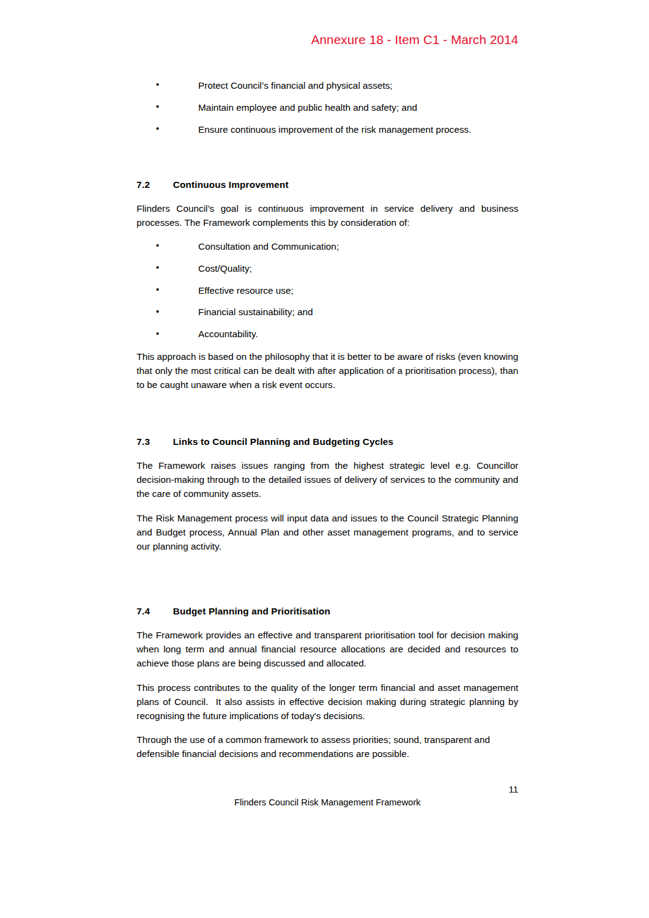Annexure 18 - Item C1 - March 2014
Protect Council’s financial and physical assets;
Maintain employee and public health and safety; and
Ensure continuous improvement of the risk management process.
7.2 Continuous Improvement
Flinders Council’s goal is continuous improvement in service delivery and business processes. The Framework complements this by consideration of:
Consultation and Communication;
Cost/Quality;
Effective resource use;
Financial sustainability; and
Accountability.
This approach is based on the philosophy that it is better to be aware of risks (even knowing that only the most critical can be dealt with after application of a prioritisation process), than to be caught unaware when a risk event occurs.
7.3 Links to Council Planning and Budgeting Cycles
The Framework raises issues ranging from the highest strategic level e.g. Councillor decision-making through to the detailed issues of delivery of services to the community and the care of community assets.
The Risk Management process will input data and issues to the Council Strategic Planning and Budget process, Annual Plan and other asset management programs, and to service our planning activity.
7.4 Budget Planning and Prioritisation
The Framework provides an effective and transparent prioritisation tool for decision making when long term and annual financial resource allocations are decided and resources to achieve those plans are being discussed and allocated.
This process contributes to the quality of the longer term financial and asset management plans of Council. It also assists in effective decision making during strategic planning by recognising the future implications of today's decisions.
Through the use of a common framework to assess priorities; sound, transparent and defensible financial decisions and recommendations are possible.
11
Flinders Council Risk Management Framework